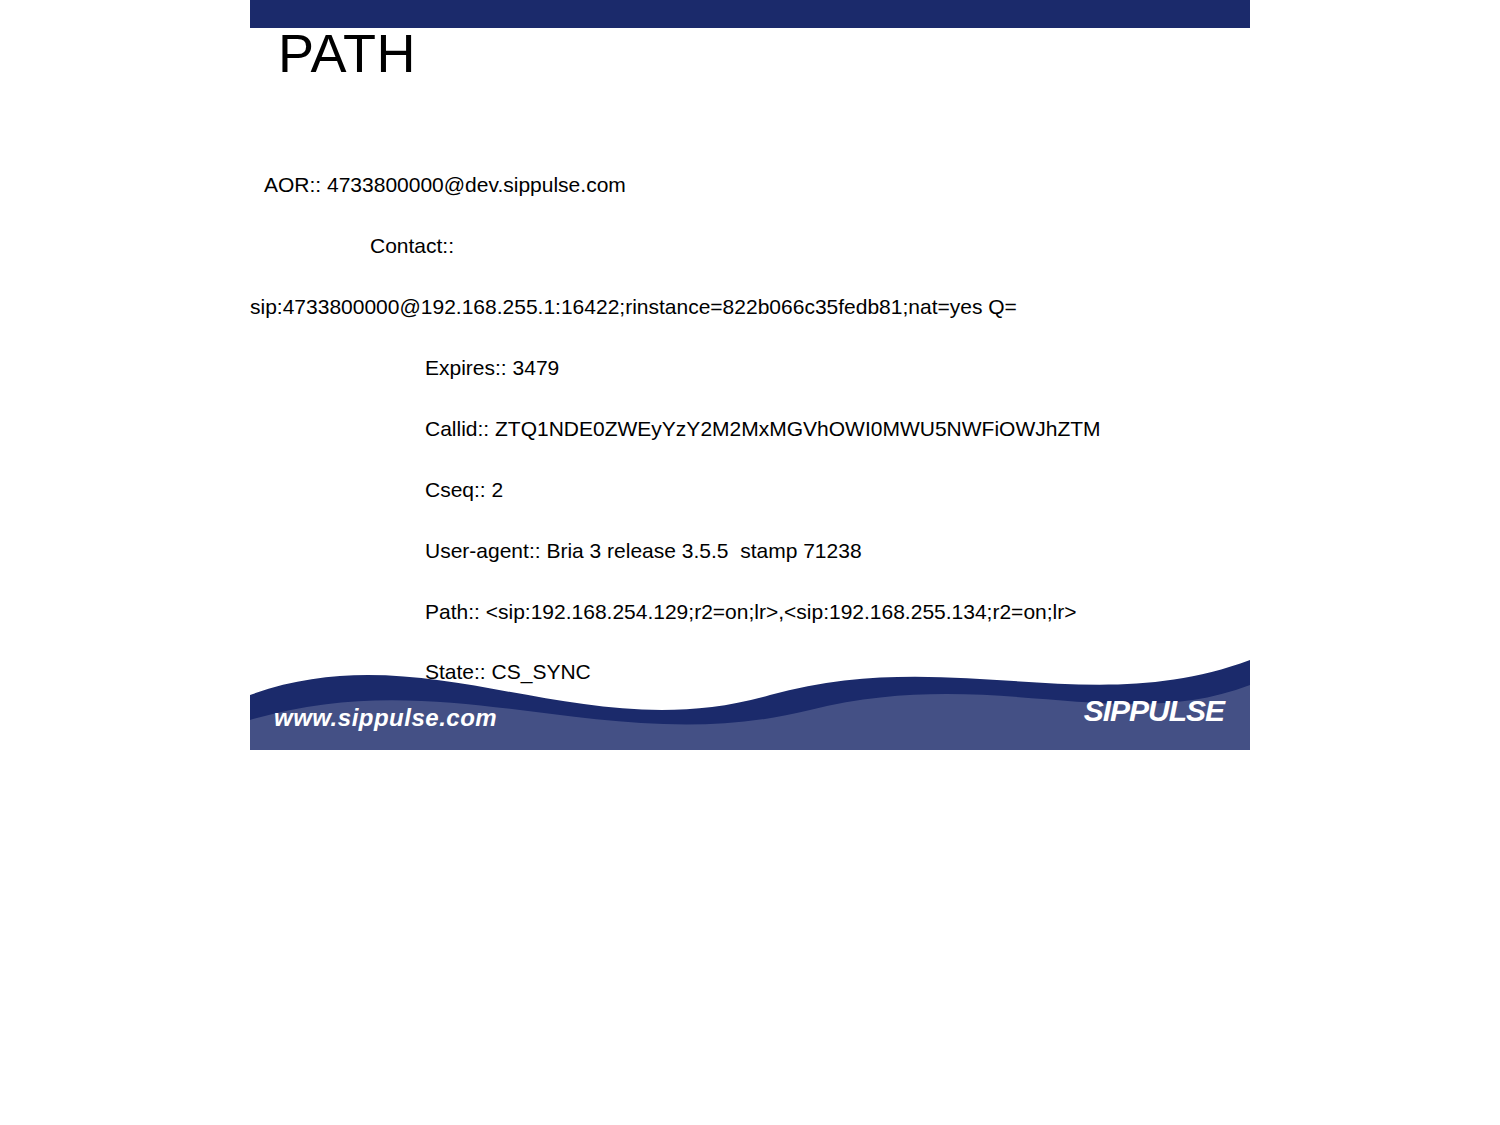PATH
AOR:: 4733800000@dev.sippulse.com
Contact::
sip:4733800000@192.168.255.1:16422;rinstance=822b066c35fedb81;nat=yes Q=
Expires:: 3479
Callid:: ZTQ1NDE0ZWEyYzY2M2MxMGVhOWI0MWU5NWFiOWJhZTM
Cseq:: 2
User-agent:: Bria 3 release 3.5.5 stamp 71238
Path:: <sip:192.168.254.129;r2=on;lr>,<sip:192.168.255.134;r2=on;lr>
State:: CS_SYNC
Flags:: 0
Cflags::
Socket:: udp:192.168.254.135:5060
Methods:: 5951
www.sippulse.com
SIPPULSE